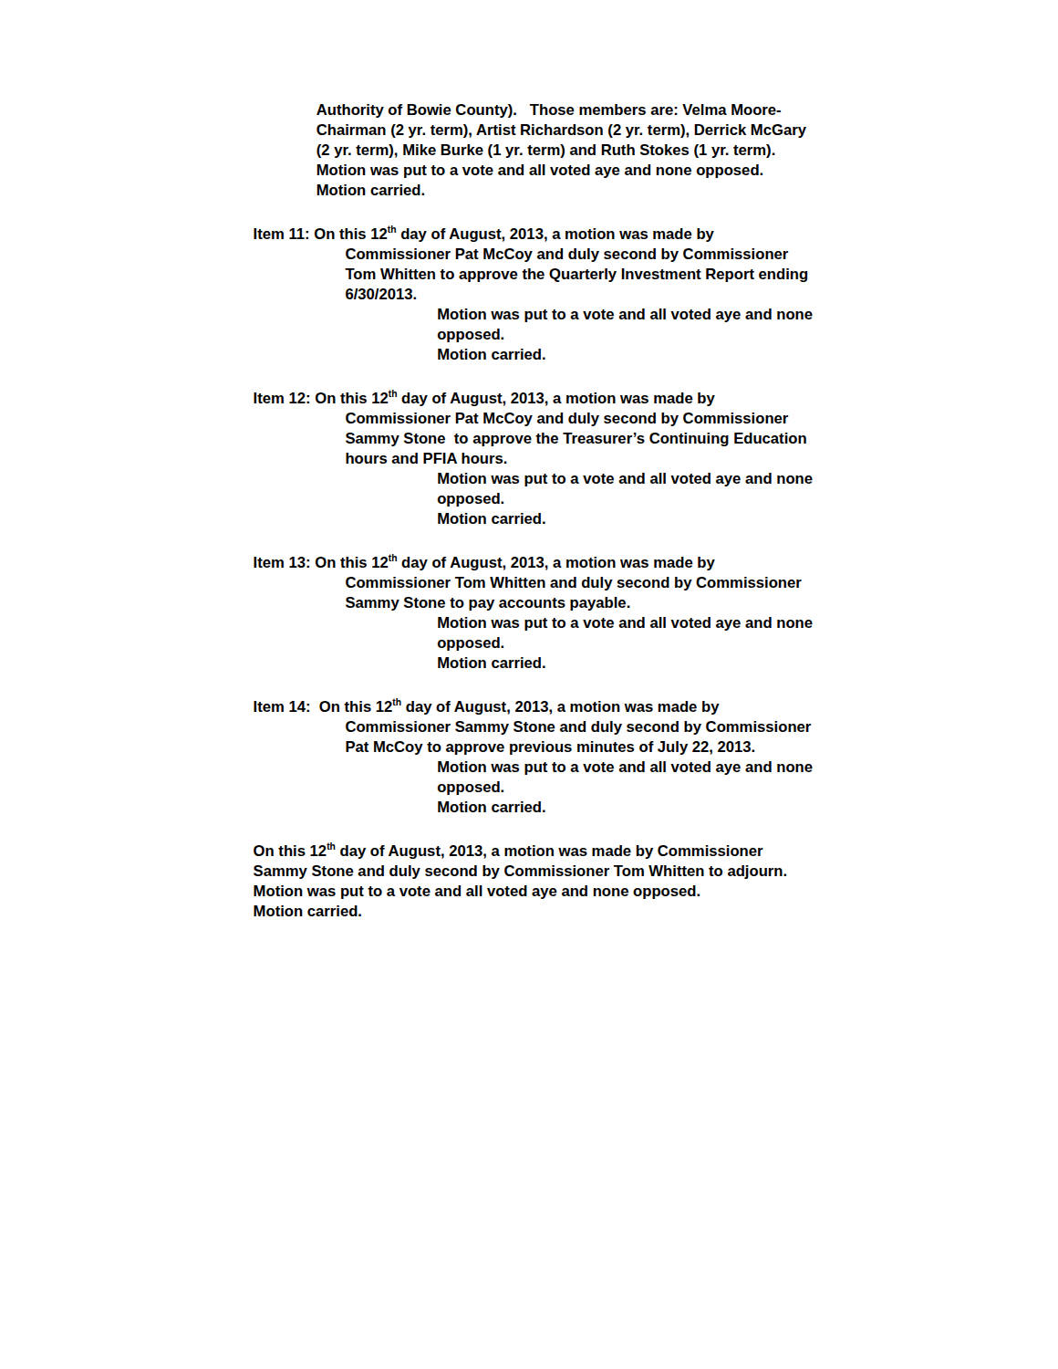Authority of Bowie County). Those members are: Velma Moore-Chairman (2 yr. term), Artist Richardson (2 yr. term), Derrick McGary (2 yr. term), Mike Burke (1 yr. term) and Ruth Stokes (1 yr. term).
Motion was put to a vote and all voted aye and none opposed.
Motion carried.
Item 11: On this 12th day of August, 2013, a motion was made by Commissioner Pat McCoy and duly second by Commissioner Tom Whitten to approve the Quarterly Investment Report ending 6/30/2013. Motion was put to a vote and all voted aye and none opposed. Motion carried.
Item 12: On this 12th day of August, 2013, a motion was made by Commissioner Pat McCoy and duly second by Commissioner Sammy Stone to approve the Treasurer’s Continuing Education hours and PFIA hours. Motion was put to a vote and all voted aye and none opposed. Motion carried.
Item 13: On this 12th day of August, 2013, a motion was made by Commissioner Tom Whitten and duly second by Commissioner Sammy Stone to pay accounts payable. Motion was put to a vote and all voted aye and none opposed. Motion carried.
Item 14: On this 12th day of August, 2013, a motion was made by Commissioner Sammy Stone and duly second by Commissioner Pat McCoy to approve previous minutes of July 22, 2013. Motion was put to a vote and all voted aye and none opposed. Motion carried.
On this 12th day of August, 2013, a motion was made by Commissioner Sammy Stone and duly second by Commissioner Tom Whitten to adjourn.
Motion was put to a vote and all voted aye and none opposed.
Motion carried.